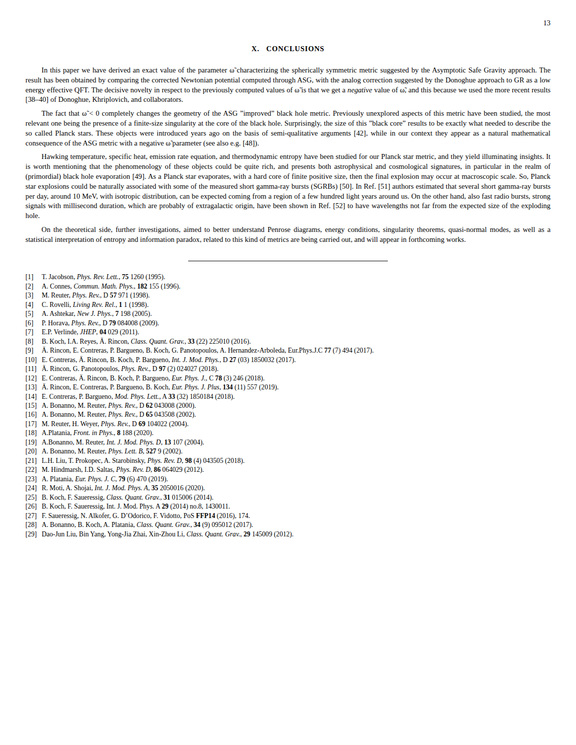13
X. CONCLUSIONS
In this paper we have derived an exact value of the parameter ω̃ characterizing the spherically symmetric metric suggested by the Asymptotic Safe Gravity approach. The result has been obtained by comparing the corrected Newtonian potential computed through ASG, with the analog correction suggested by the Donoghue approach to GR as a low energy effective QFT. The decisive novelty in respect to the previously computed values of ω̃ is that we get a negative value of ω̃, and this because we used the more recent results [38–40] of Donoghue, Khriplovich, and collaborators.
The fact that ω̃ < 0 completely changes the geometry of the ASG ”improved” black hole metric. Previously unexplored aspects of this metric have been studied, the most relevant one being the presence of a finite-size singularity at the core of the black hole. Surprisingly, the size of this ”black core” results to be exactly what needed to describe the so called Planck stars. These objects were introduced years ago on the basis of semi-qualitative arguments [42], while in our context they appear as a natural mathematical consequence of the ASG metric with a negative ω̃ parameter (see also e.g. [48]).
Hawking temperature, specific heat, emission rate equation, and thermodynamic entropy have been studied for our Planck star metric, and they yield illuminating insights. It is worth mentioning that the phenomenology of these objects could be quite rich, and presents both astrophysical and cosmological signatures, in particular in the realm of (primordial) black hole evaporation [49]. As a Planck star evaporates, with a hard core of finite positive size, then the final explosion may occur at macroscopic scale. So, Planck star explosions could be naturally associated with some of the measured short gamma-ray bursts (SGRBs) [50]. In Ref. [51] authors estimated that several short gamma-ray bursts per day, around 10 MeV, with isotropic distribution, can be expected coming from a region of a few hundred light years around us. On the other hand, also fast radio bursts, strong signals with millisecond duration, which are probably of extragalactic origin, have been shown in Ref. [52] to have wavelengths not far from the expected size of the exploding hole.
On the theoretical side, further investigations, aimed to better understand Penrose diagrams, energy conditions, singularity theorems, quasi-normal modes, as well as a statistical interpretation of entropy and information paradox, related to this kind of metrics are being carried out, and will appear in forthcoming works.
[1] T. Jacobson, Phys. Rev. Lett., 75 1260 (1995).
[2] A. Connes, Commun. Math. Phys., 182 155 (1996).
[3] M. Reuter, Phys. Rev., D 57 971 (1998).
[4] C. Rovelli, Living Rev. Rel., 1 1 (1998).
[5] A. Ashtekar, New J. Phys., 7 198 (2005).
[6] P. Horava, Phys. Rev., D 79 084008 (2009).
[7] E.P. Verlinde, JHEP, 04 029 (2011).
[8] B. Koch, I.A. Reyes, Ä. Rincon, Class. Quant. Grav., 33 (22) 225010 (2016).
[9] Ä. Rincon, E. Contreras, P. Bargueno, B. Koch, G. Panotopoulos, A. Hernandez-Arboleda, Eur.Phys.J.C 77 (7) 494 (2017).
[10] E. Contreras, Ä. Rincon, B. Koch, P. Bargueno, Int. J. Mod. Phys., D 27 (03) 1850032 (2017).
[11] Ä. Rincon, G. Panotopoulos, Phys. Rev., D 97 (2) 024027 (2018).
[12] E. Contreras, Ä. Rincon, B. Koch, P. Bargueno, Eur. Phys. J., C 78 (3) 246 (2018).
[13] Ä. Rincon, E. Contreras, P. Bargueno, B. Koch, Eur. Phys. J. Plus, 134 (11) 557 (2019).
[14] E. Contreras, P. Bargueno, Mod. Phys. Lett., A 33 (32) 1850184 (2018).
[15] A. Bonanno, M. Reuter, Phys. Rev., D 62 043008 (2000).
[16] A. Bonanno, M. Reuter, Phys. Rev., D 65 043508 (2002).
[17] M. Reuter, H. Weyer, Phys. Rev., D 69 104022 (2004).
[18] A.Platania, Front. in Phys., 8 188 (2020).
[19] A.Bonanno, M. Reuter, Int. J. Mod. Phys. D, 13 107 (2004).
[20] A. Bonanno, M. Reuter, Phys. Lett. B, 527 9 (2002).
[21] L.H. Liu, T. Prokopec, A. Starobinsky, Phys. Rev. D, 98 (4) 043505 (2018).
[22] M. Hindmarsh, I.D. Saltas, Phys. Rev. D, 86 064029 (2012).
[23] A. Platania, Eur. Phys. J. C, 79 (6) 470 (2019).
[24] R. Moti, A. Shojai, Int. J. Mod. Phys. A, 35 2050016 (2020).
[25] B. Koch, F. Saueressig, Class. Quant. Grav., 31 015006 (2014).
[26] B. Koch, F. Saueressig, Int. J. Mod. Phys. A 29 (2014) no.8, 1430011.
[27] F. Saueressig, N. Alkofer, G. D’Odorico, F. Vidotto, PoS FFP14 (2016), 174.
[28] A. Bonanno, B. Koch, A. Platania, Class. Quant. Grav., 34 (9) 095012 (2017).
[29] Dao-Jun Liu, Bin Yang, Yong-Jia Zhai, Xin-Zhou Li, Class. Quant. Grav., 29 145009 (2012).